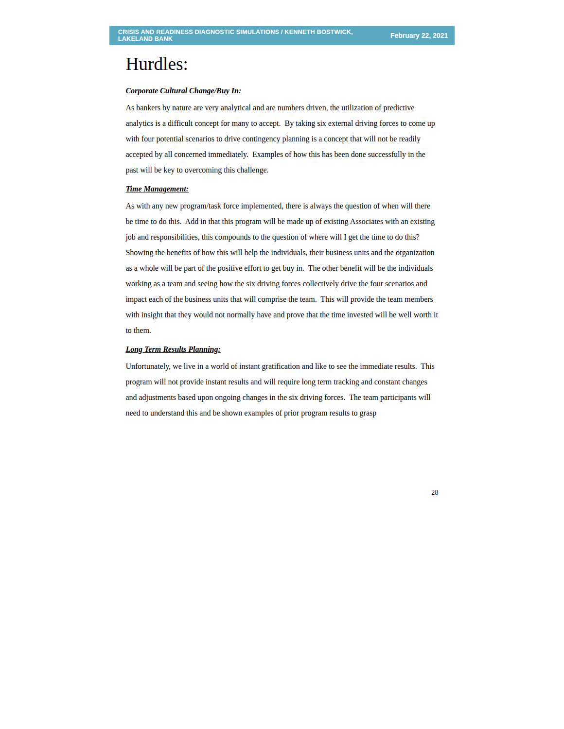Crisis and Readiness Diagnostic Simulations / Kenneth Bostwick, Lakeland Bank
February 22, 2021
Hurdles:
Corporate Cultural Change/Buy In:
As bankers by nature are very analytical and are numbers driven, the utilization of predictive analytics is a difficult concept for many to accept. By taking six external driving forces to come up with four potential scenarios to drive contingency planning is a concept that will not be readily accepted by all concerned immediately. Examples of how this has been done successfully in the past will be key to overcoming this challenge.
Time Management:
As with any new program/task force implemented, there is always the question of when will there be time to do this. Add in that this program will be made up of existing Associates with an existing job and responsibilities, this compounds to the question of where will I get the time to do this? Showing the benefits of how this will help the individuals, their business units and the organization as a whole will be part of the positive effort to get buy in. The other benefit will be the individuals working as a team and seeing how the six driving forces collectively drive the four scenarios and impact each of the business units that will comprise the team. This will provide the team members with insight that they would not normally have and prove that the time invested will be well worth it to them.
Long Term Results Planning:
Unfortunately, we live in a world of instant gratification and like to see the immediate results. This program will not provide instant results and will require long term tracking and constant changes and adjustments based upon ongoing changes in the six driving forces. The team participants will need to understand this and be shown examples of prior program results to grasp
28